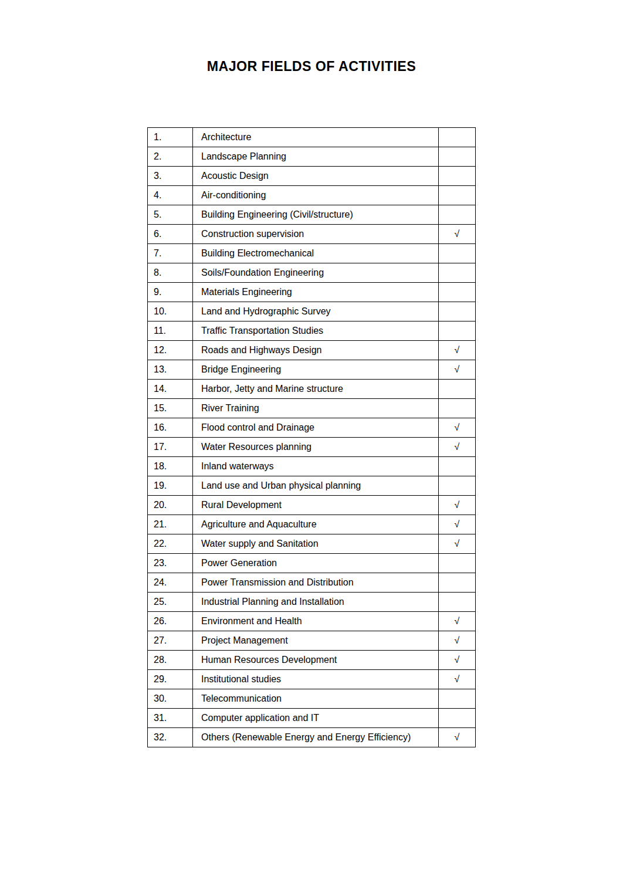MAJOR FIELDS OF ACTIVITIES
| 1. | Architecture | |
| 2. | Landscape Planning | |
| 3. | Acoustic Design | |
| 4. | Air-conditioning | |
| 5. | Building Engineering (Civil/structure) | |
| 6. | Construction supervision | √ |
| 7. | Building Electromechanical | |
| 8. | Soils/Foundation Engineering | |
| 9. | Materials Engineering | |
| 10. | Land and Hydrographic Survey | |
| 11. | Traffic Transportation Studies | |
| 12. | Roads and Highways Design | √ |
| 13. | Bridge Engineering | √ |
| 14. | Harbor, Jetty and Marine structure | |
| 15. | River Training | |
| 16. | Flood control and Drainage | √ |
| 17. | Water Resources planning | √ |
| 18. | Inland waterways | |
| 19. | Land use and Urban physical planning | |
| 20. | Rural Development | √ |
| 21. | Agriculture and Aquaculture | √ |
| 22. | Water supply and Sanitation | √ |
| 23. | Power Generation | |
| 24. | Power Transmission and Distribution | |
| 25. | Industrial Planning and Installation | |
| 26. | Environment and Health | √ |
| 27. | Project Management | √ |
| 28. | Human Resources Development | √ |
| 29. | Institutional studies | √ |
| 30. | Telecommunication | |
| 31. | Computer application and IT | |
| 32. | Others (Renewable Energy and Energy Efficiency) | √ |